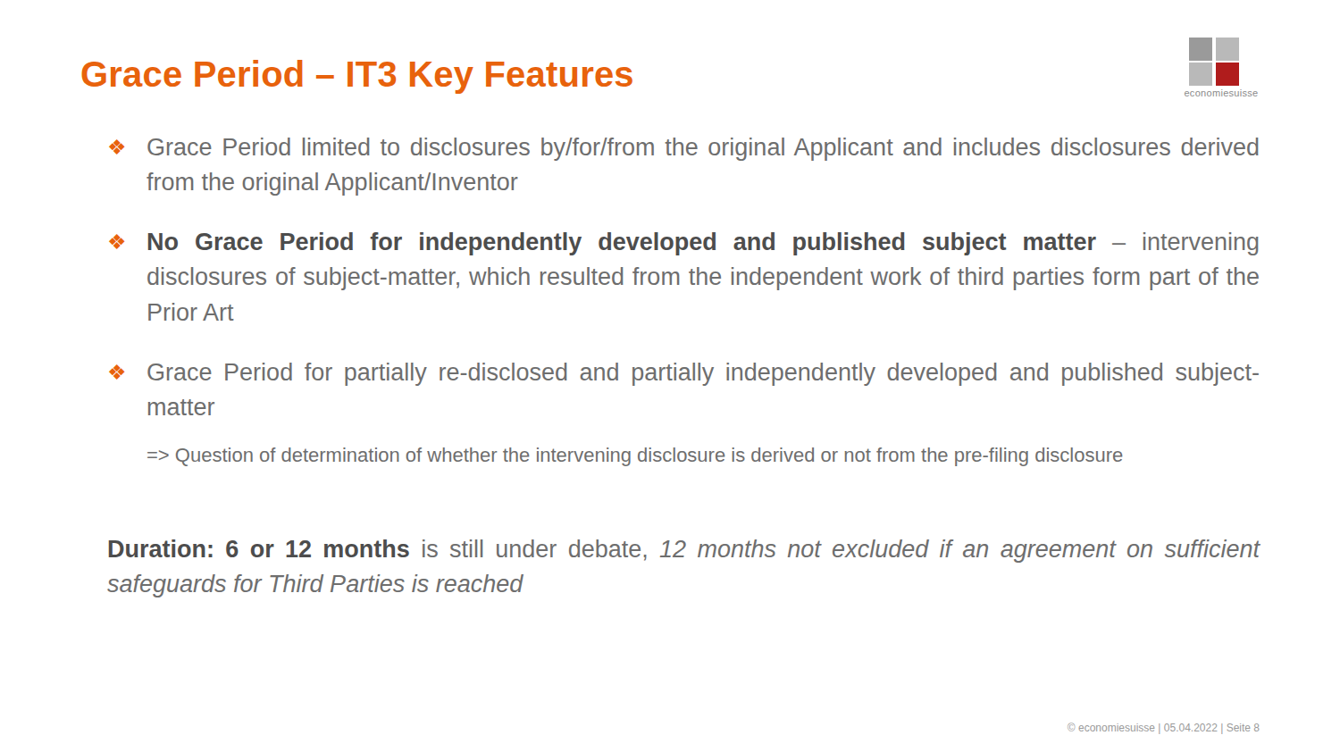economiesuisse
Grace Period – IT3 Key Features
Grace Period limited to disclosures by/for/from the original Applicant and includes disclosures derived from the original Applicant/Inventor
No Grace Period for independently developed and published subject matter – intervening disclosures of subject-matter, which resulted from the independent work of third parties form part of the Prior Art
Grace Period for partially re-disclosed and partially independently developed and published subject-matter
=> Question of determination of whether the intervening disclosure is derived or not from the pre-filing disclosure
Duration: 6 or 12 months is still under debate, 12 months not excluded if an agreement on sufficient safeguards for Third Parties is reached
© economiesuisse | 05.04.2022 | Seite 8